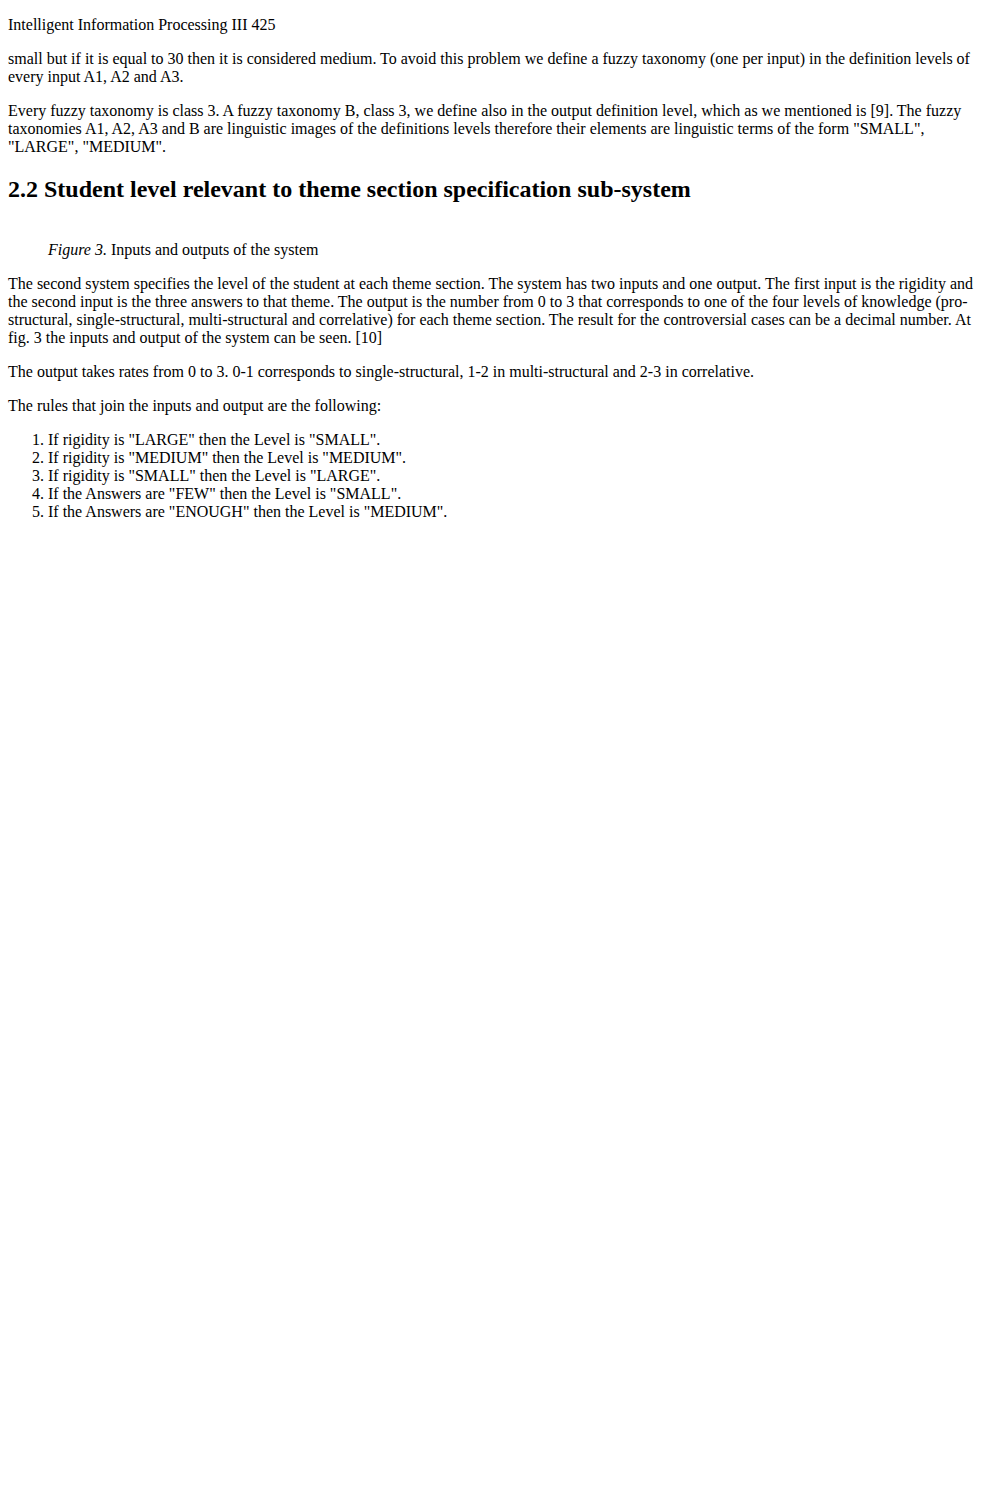Intelligent Information Processing III 425
small but if it is equal to 30 then it is considered medium. To avoid this problem we define a fuzzy taxonomy (one per input) in the definition levels of every input A1, A2 and A3.
Every fuzzy taxonomy is class 3. A fuzzy taxonomy B, class 3, we define also in the output definition level, which as we mentioned is [9]. The fuzzy taxonomies A1, A2, A3 and B are linguistic images of the definitions levels therefore their elements are linguistic terms of the form "SMALL", "LARGE", "MEDIUM".
2.2 Student level relevant to theme section specification sub-system
Figure 3. Inputs and outputs of the system
The second system specifies the level of the student at each theme section. The system has two inputs and one output. The first input is the rigidity and the second input is the three answers to that theme. The output is the number from 0 to 3 that corresponds to one of the four levels of knowledge (pro-structural, single-structural, multi-structural and correlative) for each theme section. The result for the controversial cases can be a decimal number. At fig. 3 the inputs and output of the system can be seen. [10]
The output takes rates from 0 to 3. 0-1 corresponds to single-structural, 1-2 in multi-structural and 2-3 in correlative.
The rules that join the inputs and output are the following:
If rigidity is "LARGE" then the Level is "SMALL".
If rigidity is "MEDIUM" then the Level is "MEDIUM".
If rigidity is "SMALL" then the Level is "LARGE".
If the Answers are "FEW" then the Level is "SMALL".
If the Answers are "ENOUGH" then the Level is "MEDIUM".